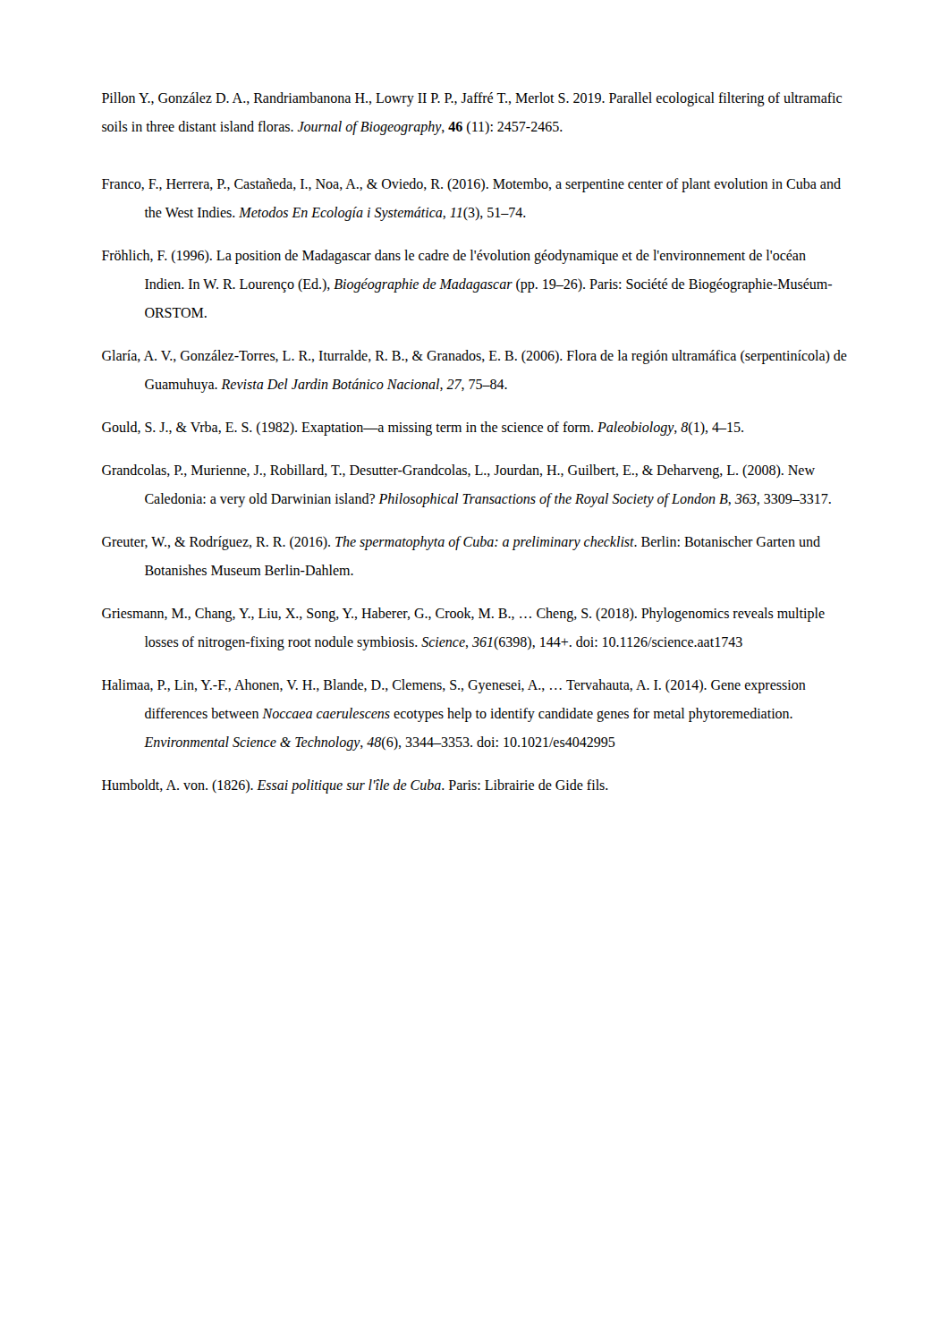Pillon Y., González D. A., Randriambanona H., Lowry II P. P., Jaffré T., Merlot S. 2019. Parallel ecological filtering of ultramafic soils in three distant island floras. Journal of Biogeography, 46 (11): 2457-2465.
Franco, F., Herrera, P., Castañeda, I., Noa, A., & Oviedo, R. (2016). Motembo, a serpentine center of plant evolution in Cuba and the West Indies. Metodos En Ecología i Systemática, 11(3), 51–74.
Fröhlich, F. (1996). La position de Madagascar dans le cadre de l'évolution géodynamique et de l'environnement de l'océan Indien. In W. R. Lourenço (Ed.), Biogéographie de Madagascar (pp. 19–26). Paris: Société de Biogéographie-Muséum-ORSTOM.
Glaría, A. V., González-Torres, L. R., Iturralde, R. B., & Granados, E. B. (2006). Flora de la región ultramáfica (serpentinícola) de Guamuhuya. Revista Del Jardin Botánico Nacional, 27, 75–84.
Gould, S. J., & Vrba, E. S. (1982). Exaptation—a missing term in the science of form. Paleobiology, 8(1), 4–15.
Grandcolas, P., Murienne, J., Robillard, T., Desutter-Grandcolas, L., Jourdan, H., Guilbert, E., & Deharveng, L. (2008). New Caledonia: a very old Darwinian island? Philosophical Transactions of the Royal Society of London B, 363, 3309–3317.
Greuter, W., & Rodríguez, R. R. (2016). The spermatophyta of Cuba: a preliminary checklist. Berlin: Botanischer Garten und Botanishes Museum Berlin-Dahlem.
Griesmann, M., Chang, Y., Liu, X., Song, Y., Haberer, G., Crook, M. B., … Cheng, S. (2018). Phylogenomics reveals multiple losses of nitrogen-fixing root nodule symbiosis. Science, 361(6398), 144+. doi: 10.1126/science.aat1743
Halimaa, P., Lin, Y.-F., Ahonen, V. H., Blande, D., Clemens, S., Gyenesei, A., … Tervahauta, A. I. (2014). Gene expression differences between Noccaea caerulescens ecotypes help to identify candidate genes for metal phytoremediation. Environmental Science & Technology, 48(6), 3344–3353. doi: 10.1021/es4042995
Humboldt, A. von. (1826). Essai politique sur l'île de Cuba. Paris: Librairie de Gide fils.